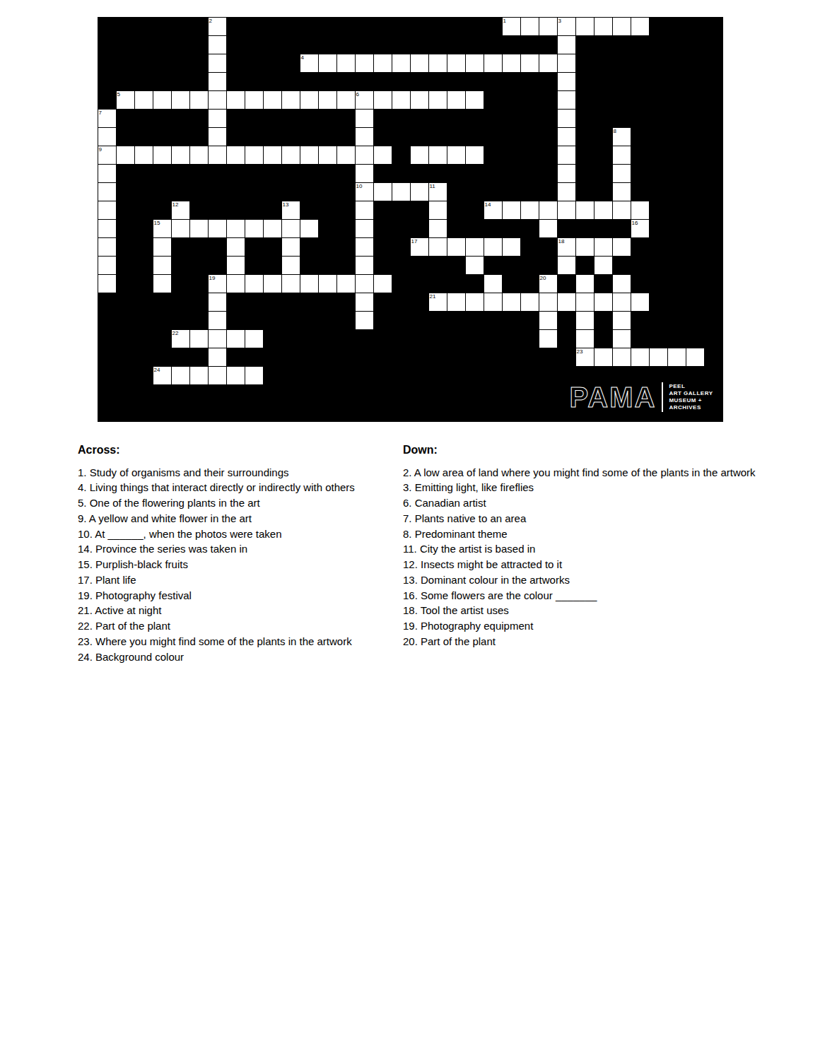| | | | | | | 2 | | | | | | | | | | | | | | | | 1 | | | 3 | | | | | | | | |
| | | | | | | | | | | | 4 | | | | | | | | | | | | | | | | | | | | | | |
| | 5 | | | | | | | | | | | | | 6 | | | | | | | | | | | | | | | | | | | |
| 7 | | | | | | | | | | | | | | | | | | | | | | | | | | | | | | | | | |
| | | | | | | | | | | | | | | | | | | | | | | | | | | | | 8 | | | | | |
| 9 | | | | | | | | | | | | | | | | | | | | | | | | | | | | | | | | | |
| | | | | | | | | | | | | | | 10 | | | | 11 | | | | | | | | | | | | | | | |
| | | | | 12 | | | | | | 13 | | | | | | | | | | | 14 | | | | | | | | | | | | |
| | | | 15 | | | | | | | | | | | | | | | | | | | | | | | | | | 16 | | | |
| | | | | | | | | | | | | | | | | | 17 | | | | | | | | 18 | | | | | | |
| | | | | | | 19 | | | | | | | | | | | | | | | | | | 20 | | | | | | | |
| | | | | | | | | | | | | | | | | | | 21 | | | | | | | | | | | | | | |
| | | | | 22 | | | | | | | | | | | | | | | | | | | | | | | | | | | |
| | | | | | | | | | | | | | | | | | | | | | | | | | | 23 | | | | | | |
| | | | 24 | | | | | | | | | | | | | | | | | | | | | | | | | | | | | |
PAMA
Peel
Art Gallery
Museum +
Archives
Across:
1. Study of organisms and their surroundings
4. Living things that interact directly or indirectly with others
5. One of the flowering plants in the art
9. A yellow and white flower in the art
10. At ______, when the photos were taken
14. Province the series was taken in
15. Purplish-black fruits
17. Plant life
19. Photography festival
21. Active at night
22. Part of the plant
23. Where you might find some of the plants in the artwork
24. Background colour
Down:
2. A low area of land where you might find some of the plants in the artwork
3. Emitting light, like fireflies
6. Canadian artist
7. Plants native to an area
8. Predominant theme
11. City the artist is based in
12. Insects might be attracted to it
13. Dominant colour in the artworks
16. Some flowers are the colour _______
18. Tool the artist uses
19. Photography equipment
20. Part of the plant